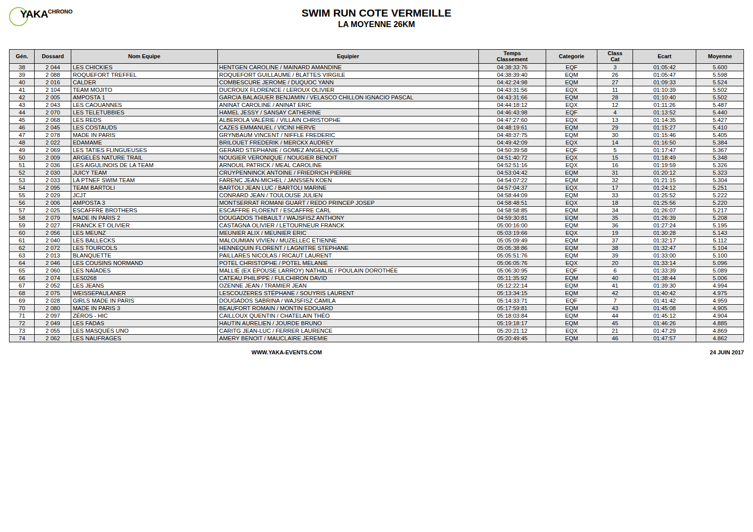YAKACHRONO
SWIM RUN COTE VERMEILLE
LA MOYENNE 26KM
| Gén. | Dossard | Nom Equipe | Equipier | Temps Classement | Categorie | Class Cat | Ecart | Moyenne |
| --- | --- | --- | --- | --- | --- | --- | --- | --- |
| 38 | 2 044 | LES CHICKIES | HENTGEN CAROLINE / MAINARD AMANDINE | 04:38:33:76 | EQF | 3 | 01:05:42 | 5.600 |
| 39 | 2 088 | ROQUEFORT TREFFEL | ROQUEFORT GUILLAUME / BLATTES VIRGILE | 04:38:39:40 | EQM | 26 | 01:05:47 | 5.598 |
| 40 | 2 016 | CALDER | COMBESCURE JEROME / DUQUOC YANN | 04:42:24:98 | EQM | 27 | 01:09:33 | 5.524 |
| 41 | 2 104 | TEAM MOJITO | DUCROUX FLORENCE / LEROUX OLIVIER | 04:43:31:56 | EQX | 11 | 01:10:39 | 5.502 |
| 42 | 2 005 | AMPOSTA 1 | GARCIA BALAGUER BENJAMIN / VELASCO CHILLON IGNACIO PASCAL | 04:43:31:66 | EQM | 28 | 01:10:40 | 5.502 |
| 43 | 2 043 | LES CAOUANNES | ANINAT CAROLINE / ANINAT ERIC | 04:44:18:12 | EQX | 12 | 01:11:26 | 5.487 |
| 44 | 2 070 | LES TELETUBBIES | HAMEL JESSY / SANSAY CATHERINE | 04:46:43:98 | EQF | 4 | 01:13:52 | 5.440 |
| 45 | 2 068 | LES REDS | ALBEROLA VALÉRIE / VILLAIN CHRISTOPHE | 04:47:27:60 | EQX | 13 | 01:14:35 | 5.427 |
| 46 | 2 045 | LES COSTAUDS | CAZES EMMANUEL / VICINI HERVE | 04:48:19:61 | EQM | 29 | 01:15:27 | 5.410 |
| 47 | 2 078 | MADE IN PARIS | GRYNBAUM VINCENT / NIFFLE FREDERIC | 04:48:37:75 | EQM | 30 | 01:15:46 | 5.405 |
| 48 | 2 022 | EDAMAME | BRILOUET FREDERIK / MERCKX AUDREY | 04:49:42:09 | EQX | 14 | 01:16:50 | 5.384 |
| 49 | 2 069 | LES TATIES FLINGUEUSES | GERARD STEPHANIE / GOMEZ ANGELIQUE | 04:50:39:58 | EQF | 5 | 01:17:47 | 5.367 |
| 50 | 2 009 | ARGELÈS NATURE TRAIL | NOUGIER VERONIQUE / NOUGIER BENOIT | 04:51:40:72 | EQX | 15 | 01:18:49 | 5.348 |
| 51 | 2 036 | LES AIGULINOIS DE LA TEAM | ARNOUIL PATRICK / MEAL CAROLINE | 04:52:51:16 | EQX | 16 | 01:19:59 | 5.326 |
| 52 | 2 030 | JUICY TEAM | CRUYPENNINCK ANTOINE / FRIEDRICH PIERRE | 04:53:04:42 | EQM | 31 | 01:20:12 | 5.323 |
| 53 | 2 033 | LA PTNEF SWIM TEAM | FARENC JEAN-MICHEL / JANSSEN KOEN | 04:54:07:22 | EQM | 32 | 01:21:15 | 5.304 |
| 54 | 2 095 | TEAM BARTOLI | BARTOLI JEAN LUC / BARTOLI MARINE | 04:57:04:37 | EQX | 17 | 01:24:12 | 5.251 |
| 55 | 2 029 | JCJT | CONRARD JEAN / TOULOUSE JULIEN | 04:58:44:09 | EQM | 33 | 01:25:52 | 5.222 |
| 56 | 2 006 | AMPOSTA 3 | MONTSERRAT ROMANI GUART / REDO PRINCEP JOSEP | 04:58:48:51 | EQX | 18 | 01:25:56 | 5.220 |
| 57 | 2 025 | ESCAFFRE BROTHERS | ESCAFFRE FLORENT / ESCAFFRE CARL | 04:58:58:85 | EQM | 34 | 01:26:07 | 5.217 |
| 58 | 2 079 | MADE IN PARIS 2 | DOUGADOS THIBAULT / WAJSFISZ ANTHONY | 04:59:30:81 | EQM | 35 | 01:26:39 | 5.208 |
| 59 | 2 027 | FRANCK ET OLIVIER | CASTAGNA OLIVIER / LETOURNEUR FRANCK | 05:00:16:00 | EQM | 36 | 01:27:24 | 5.195 |
| 60 | 2 056 | LES MEUNZ | MEUNIER ALIX / MEUNIER ERIC | 05:03:19:66 | EQX | 19 | 01:30:28 | 5.143 |
| 61 | 2 040 | LES BALLECKS | MALOUMIAN VIVIEN / MUZELLEC ETIENNE | 05:05:09:49 | EQM | 37 | 01:32:17 | 5.112 |
| 62 | 2 072 | LES TOURCOLS | HENNEQUIN FLORENT / LAGNITRE STEPHANE | 05:05:38:86 | EQM | 38 | 01:32:47 | 5.104 |
| 63 | 2 013 | BLANQUETTE | PAILLARES NICOLAS / RICAUT LAURENT | 05:05:51:76 | EQM | 39 | 01:33:00 | 5.100 |
| 64 | 2 046 | LES COUSINS NORMAND | POTEL CHRISTOPHE / POTEL MELANIE | 05:06:05:76 | EQX | 20 | 01:33:14 | 5.096 |
| 65 | 2 060 | LES NAÏADES | MALLIÉ (EX ÉPOUSE LARROY) NATHALIE / POULAIN DOROTHÉE | 05:06:30:95 | EQF | 6 | 01:33:39 | 5.089 |
| 66 | 2 074 | LES0268 | CATEAU PHILIPPE / FULCHIRON DAVID | 05:11:35:92 | EQM | 40 | 01:38:44 | 5.006 |
| 67 | 2 052 | LES JEANS | OZENNE JEAN / TRAMIER JEAN | 05:12:22:14 | EQM | 41 | 01:39:30 | 4.994 |
| 68 | 2 075 | WEISSEPAULANER | LESCOUZERES STÉPHANE / SOUYRIS LAURENT | 05:13:34:15 | EQM | 42 | 01:40:42 | 4.975 |
| 69 | 2 028 | GIRLS MADE IN PARIS | DOUGADOS SABRINA / WAJSFISZ CAMILA | 05:14:33:71 | EQF | 7 | 01:41:42 | 4.959 |
| 70 | 2 080 | MADE IN PARIS 3 | BEAUFORT ROMAIN / MONTIN EDOUARD | 05:17:59:81 | EQM | 43 | 01:45:08 | 4.905 |
| 71 | 2 097 | ZÉROS - HIC | CAILLOUX QUENTIN / CHATELAIN THÉO | 05:18:03:84 | EQM | 44 | 01:45:12 | 4.904 |
| 72 | 2 049 | LES FADAS | HAUTIN AURELIEN / JOURDE BRUNO | 05:19:18:17 | EQM | 45 | 01:46:26 | 4.885 |
| 73 | 2 055 | LES MASQUÉS UNO | CARITG JEAN-LUC / FERRER LAURENCE | 05:20:21:12 | EQX | 21 | 01:47:29 | 4.869 |
| 74 | 2 062 | LES NAUFRAGES | AMERY BENOIT / MAUCLAIRE JEREMIE | 05:20:49:45 | EQM | 46 | 01:47:57 | 4.862 |
WWW.YAKA-EVENTS.COM 24 JUIN 2017